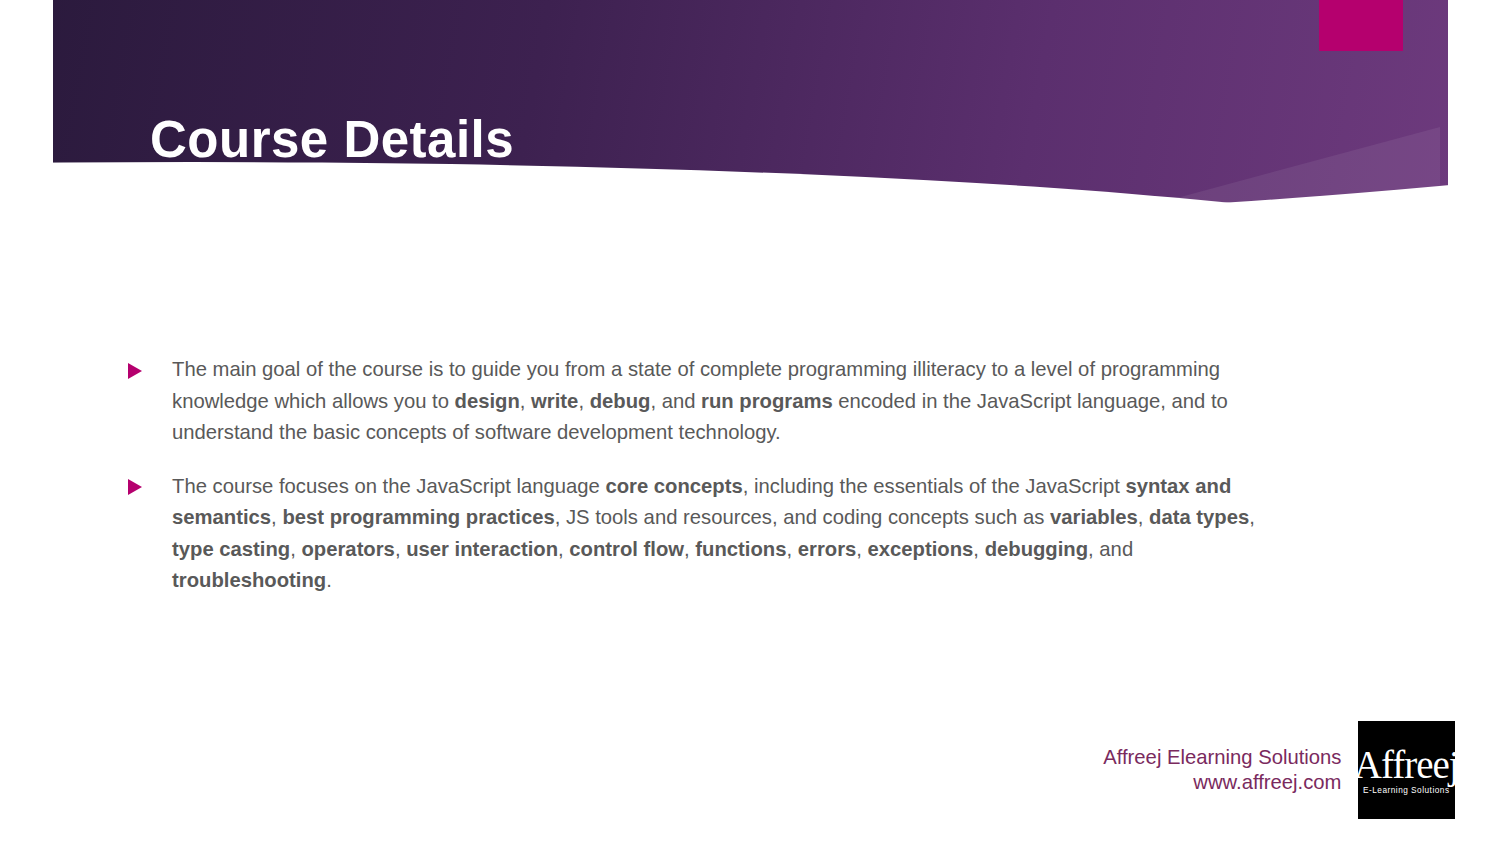Course Details
The main goal of the course is to guide you from a state of complete programming illiteracy to a level of programming knowledge which allows you to design, write, debug, and run programs encoded in the JavaScript language, and to understand the basic concepts of software development technology.
The course focuses on the JavaScript language core concepts, including the essentials of the JavaScript syntax and semantics, best programming practices, JS tools and resources, and coding concepts such as variables, data types, type casting, operators, user interaction, control flow, functions, errors, exceptions, debugging, and troubleshooting.
Affreej Elearning Solutions
www.affreej.com
Affreej E-Learning Solutions